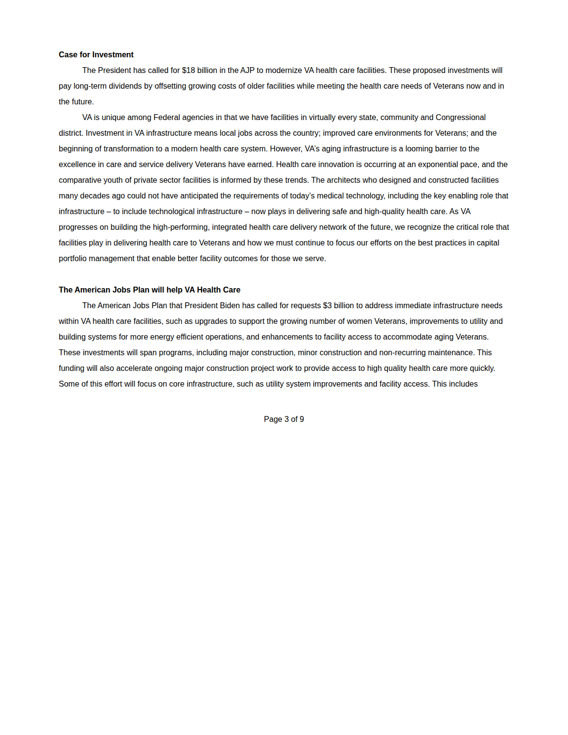Case for Investment
The President has called for $18 billion in the AJP to modernize VA health care facilities. These proposed investments will pay long-term dividends by offsetting growing costs of older facilities while meeting the health care needs of Veterans now and in the future.
VA is unique among Federal agencies in that we have facilities in virtually every state, community and Congressional district. Investment in VA infrastructure means local jobs across the country; improved care environments for Veterans; and the beginning of transformation to a modern health care system. However, VA’s aging infrastructure is a looming barrier to the excellence in care and service delivery Veterans have earned. Health care innovation is occurring at an exponential pace, and the comparative youth of private sector facilities is informed by these trends. The architects who designed and constructed facilities many decades ago could not have anticipated the requirements of today’s medical technology, including the key enabling role that infrastructure – to include technological infrastructure – now plays in delivering safe and high-quality health care. As VA progresses on building the high-performing, integrated health care delivery network of the future, we recognize the critical role that facilities play in delivering health care to Veterans and how we must continue to focus our efforts on the best practices in capital portfolio management that enable better facility outcomes for those we serve.
The American Jobs Plan will help VA Health Care
The American Jobs Plan that President Biden has called for requests $3 billion to address immediate infrastructure needs within VA health care facilities, such as upgrades to support the growing number of women Veterans, improvements to utility and building systems for more energy efficient operations, and enhancements to facility access to accommodate aging Veterans. These investments will span programs, including major construction, minor construction and non-recurring maintenance. This funding will also accelerate ongoing major construction project work to provide access to high quality health care more quickly. Some of this effort will focus on core infrastructure, such as utility system improvements and facility access. This includes
Page 3 of 9